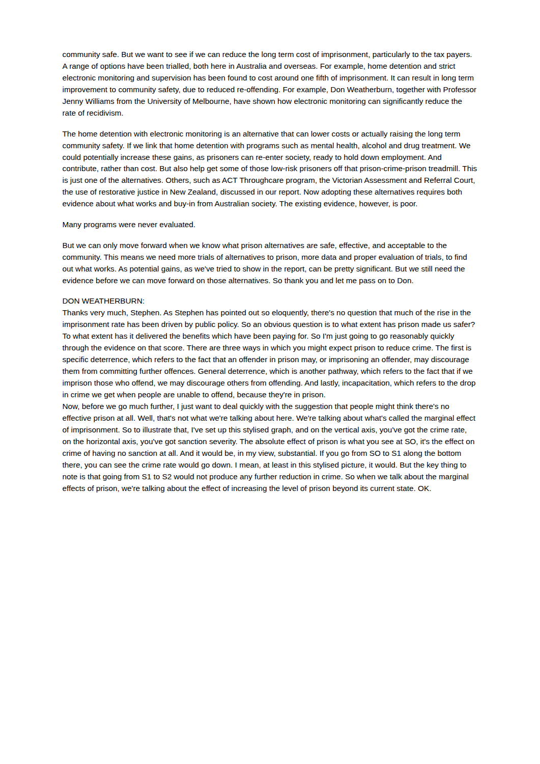community safe. But we want to see if we can reduce the long term cost of imprisonment, particularly to the tax payers. A range of options have been trialled, both here in Australia and overseas. For example, home detention and strict electronic monitoring and supervision has been found to cost around one fifth of imprisonment. It can result in long term improvement to community safety, due to reduced re-offending. For example, Don Weatherburn, together with Professor Jenny Williams from the University of Melbourne, have shown how electronic monitoring can significantly reduce the rate of recidivism.
The home detention with electronic monitoring is an alternative that can lower costs or actually raising the long term community safety. If we link that home detention with programs such as mental health, alcohol and drug treatment. We could potentially increase these gains, as prisoners can re-enter society, ready to hold down employment. And contribute, rather than cost. But also help get some of those low-risk prisoners off that prison-crime-prison treadmill. This is just one of the alternatives. Others, such as ACT Throughcare program, the Victorian Assessment and Referral Court, the use of restorative justice in New Zealand, discussed in our report. Now adopting these alternatives requires both evidence about what works and buy-in from Australian society. The existing evidence, however, is poor.
Many programs were never evaluated.
But we can only move forward when we know what prison alternatives are safe, effective, and acceptable to the community. This means we need more trials of alternatives to prison, more data and proper evaluation of trials, to find out what works. As potential gains, as we've tried to show in the report, can be pretty significant. But we still need the evidence before we can move forward on those alternatives. So thank you and let me pass on to Don.
DON WEATHERBURN:
Thanks very much, Stephen. As Stephen has pointed out so eloquently, there's no question that much of the rise in the imprisonment rate has been driven by public policy. So an obvious question is to what extent has prison made us safer? To what extent has it delivered the benefits which have been paying for. So I'm just going to go reasonably quickly through the evidence on that score. There are three ways in which you might expect prison to reduce crime. The first is specific deterrence, which refers to the fact that an offender in prison may, or imprisoning an offender, may discourage them from committing further offences. General deterrence, which is another pathway, which refers to the fact that if we imprison those who offend, we may discourage others from offending. And lastly, incapacitation, which refers to the drop in crime we get when people are unable to offend, because they're in prison.
Now, before we go much further, I just want to deal quickly with the suggestion that people might think there's no effective prison at all. Well, that's not what we're talking about here. We're talking about what's called the marginal effect of imprisonment. So to illustrate that, I've set up this stylised graph, and on the vertical axis, you've got the crime rate, on the horizontal axis, you've got sanction severity. The absolute effect of prison is what you see at SO, it's the effect on crime of having no sanction at all. And it would be, in my view, substantial. If you go from SO to S1 along the bottom there, you can see the crime rate would go down. I mean, at least in this stylised picture, it would. But the key thing to note is that going from S1 to S2 would not produce any further reduction in crime. So when we talk about the marginal effects of prison, we're talking about the effect of increasing the level of prison beyond its current state. OK.